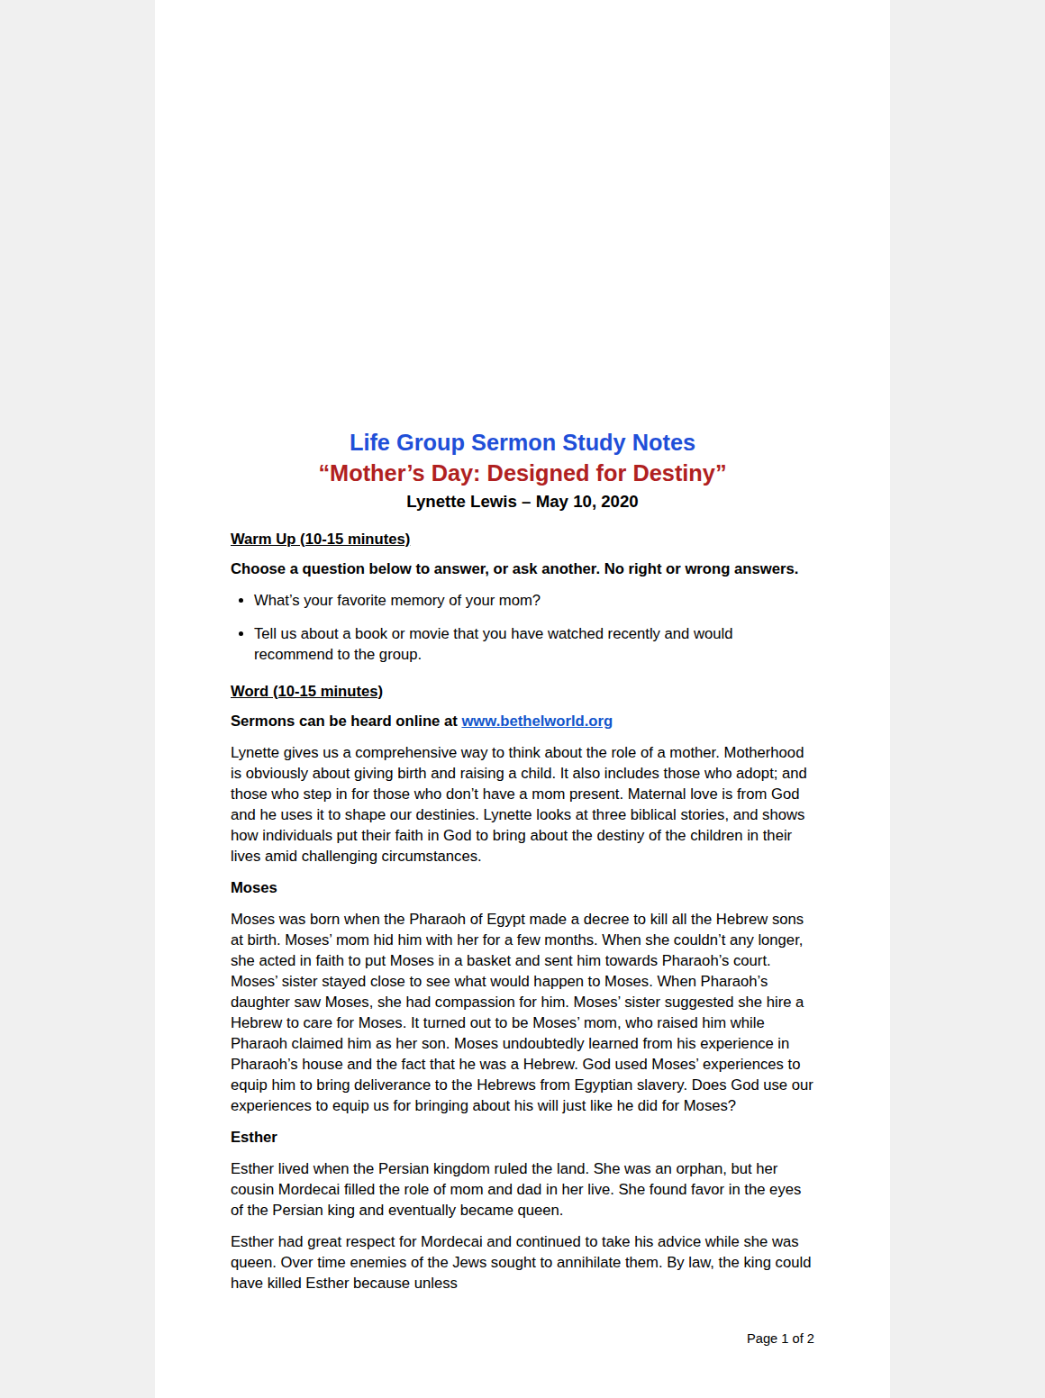Life Group Sermon Study Notes
“Mother’s Day: Designed for Destiny”
Lynette Lewis – May 10, 2020
Warm Up (10-15 minutes)
Choose a question below to answer, or ask another. No right or wrong answers.
What’s your favorite memory of your mom?
Tell us about a book or movie that you have watched recently and would recommend to the group.
Word (10-15 minutes)
Sermons can be heard online at www.bethelworld.org
Lynette gives us a comprehensive way to think about the role of a mother. Motherhood is obviously about giving birth and raising a child. It also includes those who adopt; and those who step in for those who don’t have a mom present. Maternal love is from God and he uses it to shape our destinies. Lynette looks at three biblical stories, and shows how individuals put their faith in God to bring about the destiny of the children in their lives amid challenging circumstances.
Moses
Moses was born when the Pharaoh of Egypt made a decree to kill all the Hebrew sons at birth. Moses’ mom hid him with her for a few months. When she couldn’t any longer, she acted in faith to put Moses in a basket and sent him towards Pharaoh’s court. Moses’ sister stayed close to see what would happen to Moses. When Pharaoh’s daughter saw Moses, she had compassion for him. Moses’ sister suggested she hire a Hebrew to care for Moses. It turned out to be Moses’ mom, who raised him while Pharaoh claimed him as her son. Moses undoubtedly learned from his experience in Pharaoh’s house and the fact that he was a Hebrew. God used Moses’ experiences to equip him to bring deliverance to the Hebrews from Egyptian slavery. Does God use our experiences to equip us for bringing about his will just like he did for Moses?
Esther
Esther lived when the Persian kingdom ruled the land. She was an orphan, but her cousin Mordecai filled the role of mom and dad in her live. She found favor in the eyes of the Persian king and eventually became queen.
Esther had great respect for Mordecai and continued to take his advice while she was queen. Over time enemies of the Jews sought to annihilate them. By law, the king could have killed Esther because unless
Page 1 of 2